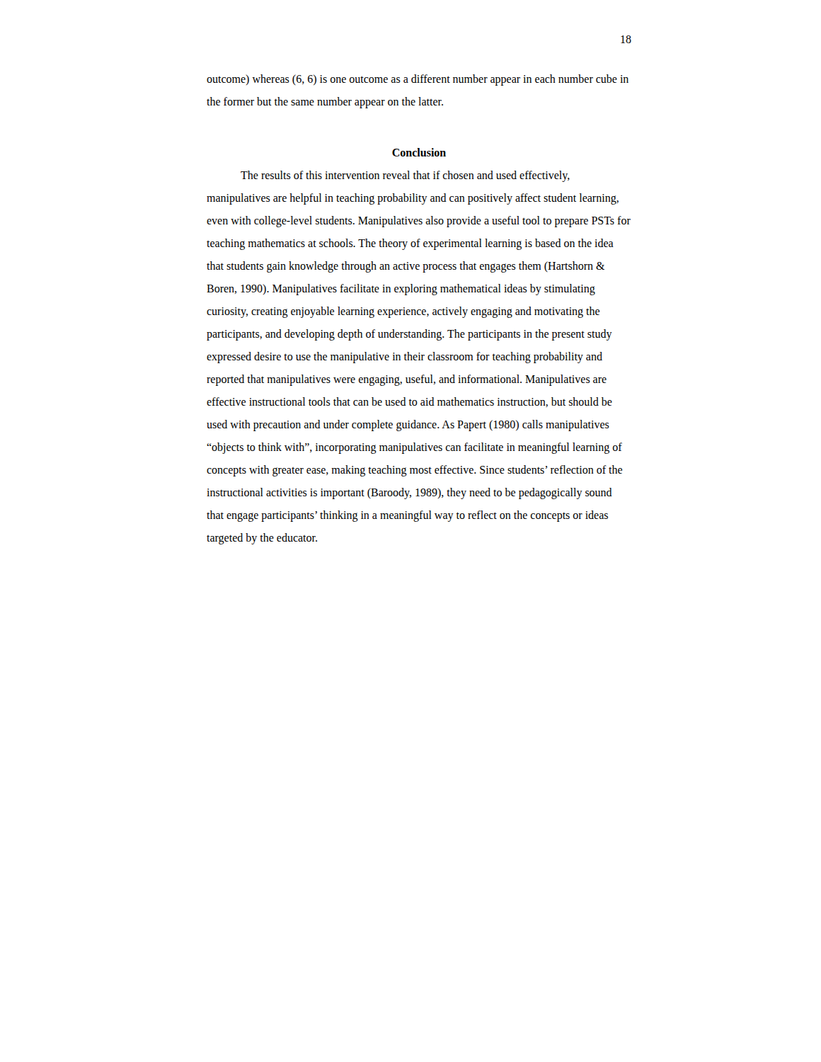18
outcome) whereas (6, 6) is one outcome as a different number appear in each number cube in the former but the same number appear on the latter.
Conclusion
The results of this intervention reveal that if chosen and used effectively, manipulatives are helpful in teaching probability and can positively affect student learning, even with college-level students. Manipulatives also provide a useful tool to prepare PSTs for teaching mathematics at schools. The theory of experimental learning is based on the idea that students gain knowledge through an active process that engages them (Hartshorn & Boren, 1990). Manipulatives facilitate in exploring mathematical ideas by stimulating curiosity, creating enjoyable learning experience, actively engaging and motivating the participants, and developing depth of understanding. The participants in the present study expressed desire to use the manipulative in their classroom for teaching probability and reported that manipulatives were engaging, useful, and informational. Manipulatives are effective instructional tools that can be used to aid mathematics instruction, but should be used with precaution and under complete guidance. As Papert (1980) calls manipulatives “objects to think with”, incorporating manipulatives can facilitate in meaningful learning of concepts with greater ease, making teaching most effective. Since students’ reflection of the instructional activities is important (Baroody, 1989), they need to be pedagogically sound that engage participants’ thinking in a meaningful way to reflect on the concepts or ideas targeted by the educator.